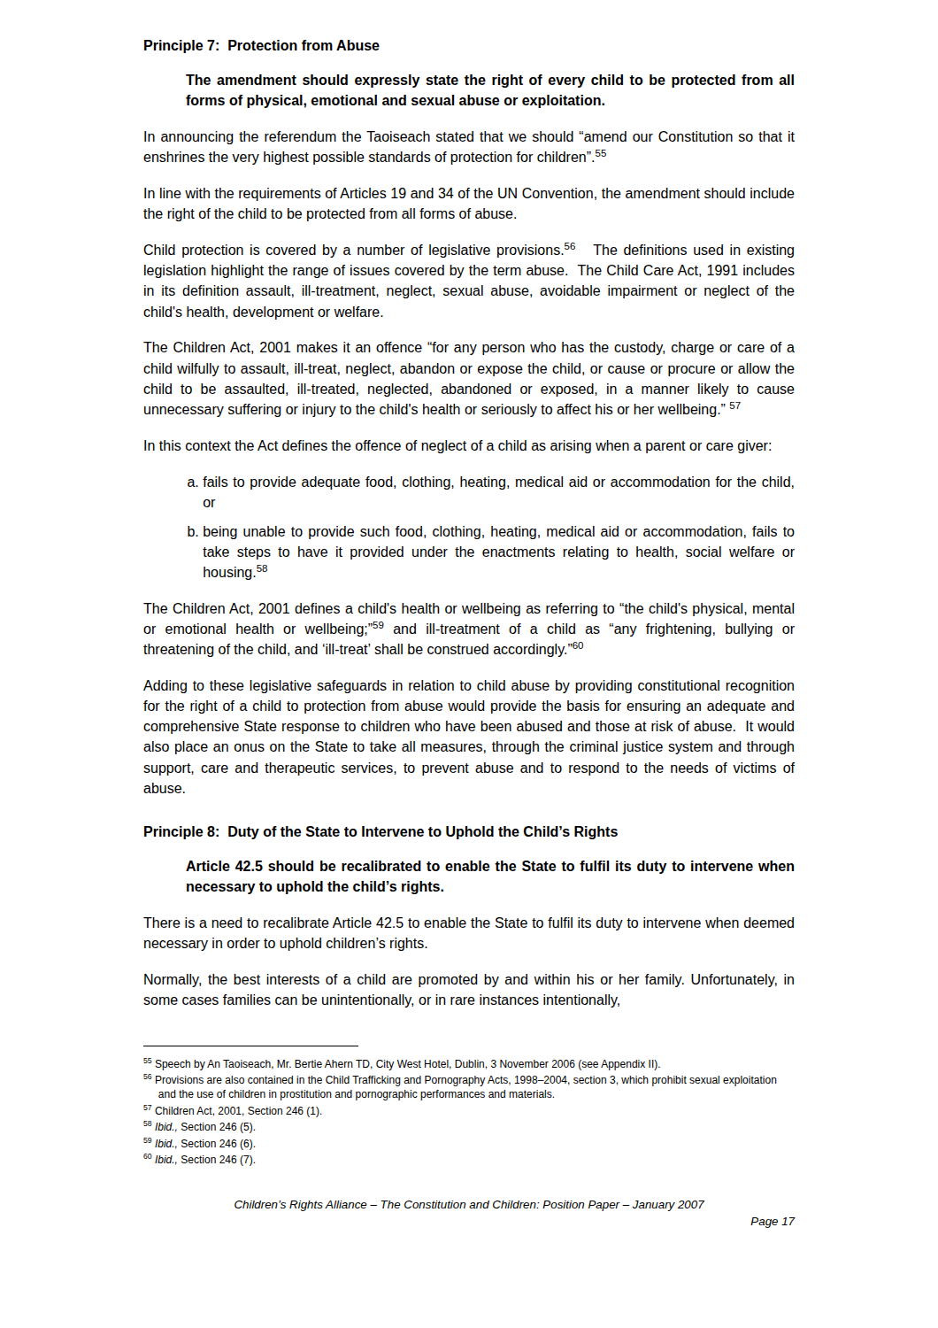Principle 7: Protection from Abuse
The amendment should expressly state the right of every child to be protected from all forms of physical, emotional and sexual abuse or exploitation.
In announcing the referendum the Taoiseach stated that we should “amend our Constitution so that it enshrines the very highest possible standards of protection for children”.55
In line with the requirements of Articles 19 and 34 of the UN Convention, the amendment should include the right of the child to be protected from all forms of abuse.
Child protection is covered by a number of legislative provisions.56 The definitions used in existing legislation highlight the range of issues covered by the term abuse. The Child Care Act, 1991 includes in its definition assault, ill-treatment, neglect, sexual abuse, avoidable impairment or neglect of the child's health, development or welfare.
The Children Act, 2001 makes it an offence “for any person who has the custody, charge or care of a child wilfully to assault, ill-treat, neglect, abandon or expose the child, or cause or procure or allow the child to be assaulted, ill-treated, neglected, abandoned or exposed, in a manner likely to cause unnecessary suffering or injury to the child's health or seriously to affect his or her wellbeing.” 57
In this context the Act defines the offence of neglect of a child as arising when a parent or care giver:
fails to provide adequate food, clothing, heating, medical aid or accommodation for the child, or
being unable to provide such food, clothing, heating, medical aid or accommodation, fails to take steps to have it provided under the enactments relating to health, social welfare or housing.58
The Children Act, 2001 defines a child's health or wellbeing as referring to “the child's physical, mental or emotional health or wellbeing;”59 and ill-treatment of a child as “any frightening, bullying or threatening of the child, and ‘ill-treat’ shall be construed accordingly.”60
Adding to these legislative safeguards in relation to child abuse by providing constitutional recognition for the right of a child to protection from abuse would provide the basis for ensuring an adequate and comprehensive State response to children who have been abused and those at risk of abuse. It would also place an onus on the State to take all measures, through the criminal justice system and through support, care and therapeutic services, to prevent abuse and to respond to the needs of victims of abuse.
Principle 8: Duty of the State to Intervene to Uphold the Child’s Rights
Article 42.5 should be recalibrated to enable the State to fulfil its duty to intervene when necessary to uphold the child’s rights.
There is a need to recalibrate Article 42.5 to enable the State to fulfil its duty to intervene when deemed necessary in order to uphold children’s rights.
Normally, the best interests of a child are promoted by and within his or her family. Unfortunately, in some cases families can be unintentionally, or in rare instances intentionally,
55 Speech by An Taoiseach, Mr. Bertie Ahern TD, City West Hotel, Dublin, 3 November 2006 (see Appendix II).
56 Provisions are also contained in the Child Trafficking and Pornography Acts, 1998–2004, section 3, which prohibit sexual exploitation and the use of children in prostitution and pornographic performances and materials.
57 Children Act, 2001, Section 246 (1).
58 Ibid., Section 246 (5).
59 Ibid., Section 246 (6).
60 Ibid., Section 246 (7).
Children’s Rights Alliance – The Constitution and Children: Position Paper – January 2007 Page 17